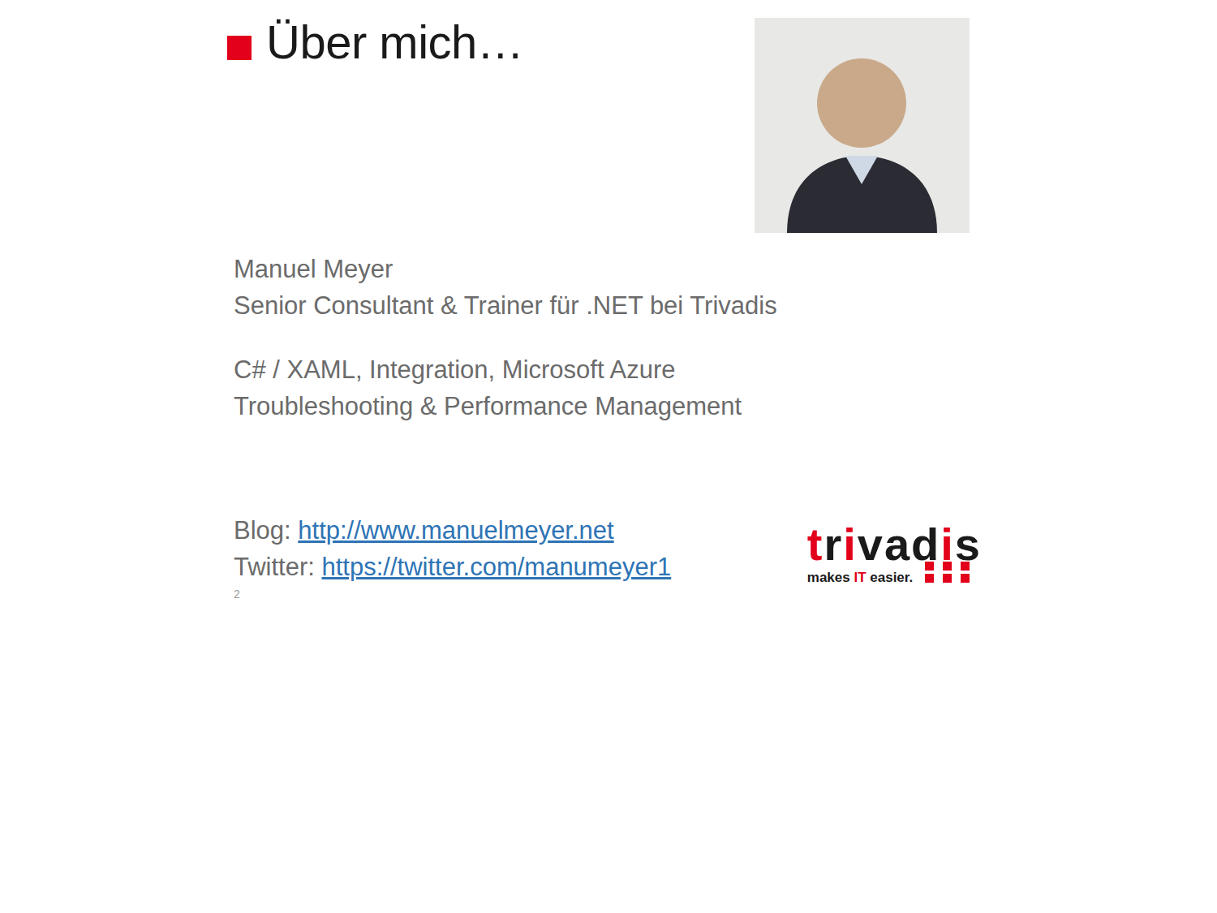Über mich…
Manuel Meyer
Senior Consultant & Trainer für .NET bei Trivadis
C# / XAML, Integration, Microsoft Azure
Troubleshooting & Performance Management
Blog: http://www.manuelmeyer.net
Twitter: https://twitter.com/manumeyer1
2
trivadis
makes IT easier.